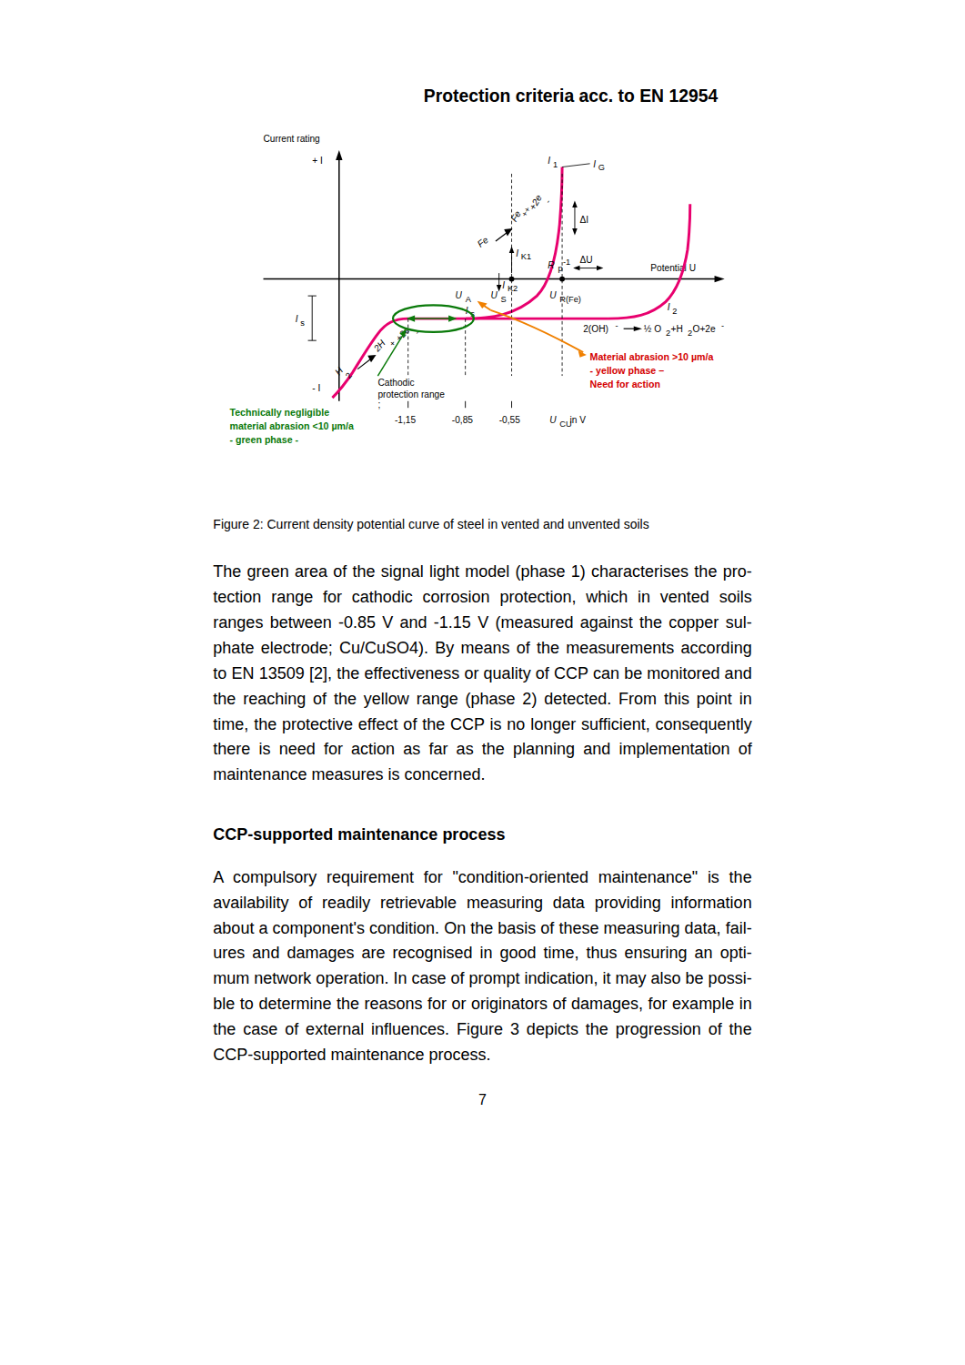Protection criteria acc. to EN 12954
Current rating + I - I Potential U I s Fe Fe ++ +2e - I 1 I G I 2 ΔI I K1 I K2 R p -1 ΔU U A U S U R(Fe) I s H 2 2H + +2e - 2(OH) - ½ O 2 +H 2 O+2e - Cathodic protection range ; Technically negligible material abrasion <10 µm/a - green phase - Material abrasion >10 µm/a - yellow phase – Need for action -1,15 -0,85 -0,55 U CU in V
Figure 2: Current density potential curve of steel in vented and unvented soils
The green area of the signal light model (phase 1) characterises the protection range for cathodic corrosion protection, which in vented soils ranges between -0.85 V and -1.15 V (measured against the copper sulphate electrode; Cu/CuSO4). By means of the measurements according to EN 13509 [2], the effectiveness or quality of CCP can be monitored and the reaching of the yellow range (phase 2) detected. From this point in time, the protective effect of the CCP is no longer sufficient, consequently there is need for action as far as the planning and implementation of maintenance measures is concerned.
CCP-supported maintenance process
A compulsory requirement for "condition-oriented maintenance" is the availability of readily retrievable measuring data providing information about a component's condition. On the basis of these measuring data, failures and damages are recognised in good time, thus ensuring an optimum network operation. In case of prompt indication, it may also be possible to determine the reasons for or originators of damages, for example in the case of external influences. Figure 3 depicts the progression of the CCP-supported maintenance process.
7